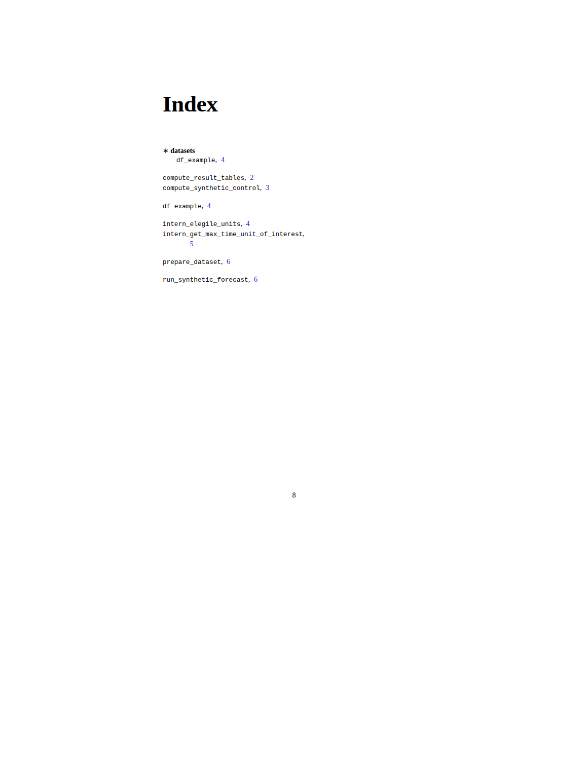Index
∗ datasets
df_example, 4
compute_result_tables, 2
compute_synthetic_control, 3
df_example, 4
intern_elegile_units, 4
intern_get_max_time_unit_of_interest,
5
prepare_dataset, 6
run_synthetic_forecast, 6
8